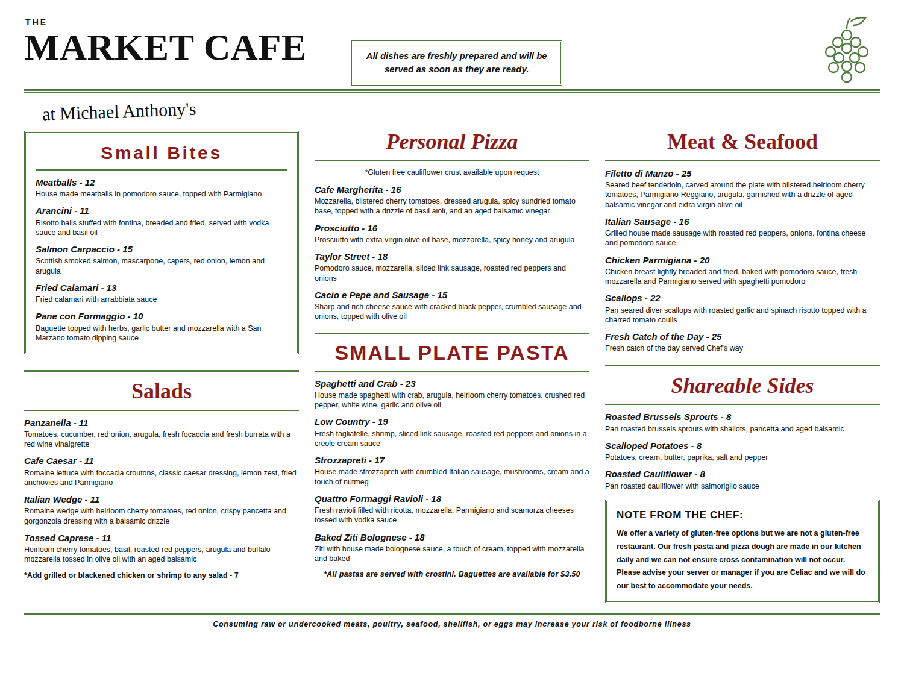THE
MARKET CAFE
All dishes are freshly prepared and will be
served as soon as they are ready.
at Michael Anthony's
Small Bites
Meatballs - 12
House made meatballs in pomodoro sauce, topped with Parmigiano
Arancini - 11
Risotto balls stuffed with fontina, breaded and fried, served with vodka sauce and basil oil
Salmon Carpaccio - 15
Scottish smoked salmon, mascarpone, capers, red onion, lemon and arugula
Fried Calamari - 13
Fried calamari with arrabbiata sauce
Pane con Formaggio - 10
Baguette topped with herbs, garlic butter and mozzarella with a San Marzano tomato dipping sauce
Salads
Panzanella - 11
Tomatoes, cucumber, red onion, arugula, fresh focaccia and fresh burrata with a red wine vinaigrette
Cafe Caesar - 11
Romaine lettuce with foccacia croutons, classic caesar dressing, lemon zest, fried anchovies and Parmigiano
Italian Wedge - 11
Romaine wedge with heirloom cherry tomatoes, red onion, crispy pancetta and gorgonzola dressing with a balsamic drizzle
Tossed Caprese - 11
Heirloom cherry tomatoes, basil, roasted red peppers, arugula and buffalo mozzarella tossed in olive oil with an aged balsamic
*Add grilled or blackened chicken or shrimp to any salad - 7
Personal Pizza
*Gluten free cauliflower crust available upon request
Cafe Margherita - 16
Mozzarella, blistered cherry tomatoes, dressed arugula, spicy sundried tomato base, topped with a drizzle of basil aioli, and an aged balsamic vinegar
Prosciutto - 16
Prosciutto with extra virgin olive oil base, mozzarella, spicy honey and arugula
Taylor Street - 18
Pomodoro sauce, mozzarella, sliced link sausage, roasted red peppers and onions
Cacio e Pepe and Sausage - 15
Sharp and rich cheese sauce with cracked black pepper, crumbled sausage and onions, topped with olive oil
Small Plate Pasta
Spaghetti and Crab - 23
House made spaghetti with crab, arugula, heirloom cherry tomatoes, crushed red pepper, white wine, garlic and olive oil
Low Country - 19
Fresh tagliatelle, shrimp, sliced link sausage, roasted red peppers and onions in a creole cream sauce
Strozzapreti - 17
House made strozzapreti with crumbled Italian sausage, mushrooms, cream and a touch of nutmeg
Quattro Formaggi Ravioli - 18
Fresh ravioli filled with ricotta, mozzarella, Parmigiano and scamorza cheeses tossed with vodka sauce
Baked Ziti Bolognese - 18
Ziti with house made bolognese sauce, a touch of cream, topped with mozzarella and baked
*All pastas are served with crostini. Baguettes are available for $3.50
Meat & Seafood
Filetto di Manzo - 25
Seared beef tenderloin, carved around the plate with blistered heirloom cherry tomatoes, Parmigiano-Reggiano, arugula, garnished with a drizzle of aged balsamic vinegar and extra virgin olive oil
Italian Sausage - 16
Grilled house made sausage with roasted red peppers, onions, fontina cheese and pomodoro sauce
Chicken Parmigiana - 20
Chicken breast lightly breaded and fried, baked with pomodoro sauce, fresh mozzarella and Parmigiano served with spaghetti pomodoro
Scallops - 22
Pan seared diver scallops with roasted garlic and spinach risotto topped with a charred tomato coulis
Fresh Catch of the Day - 25
Fresh catch of the day served Chef's way
Shareable Sides
Roasted Brussels Sprouts - 8
Pan roasted brussels sprouts with shallots, pancetta and aged balsamic
Scalloped Potatoes - 8
Potatoes, cream, butter, paprika, salt and pepper
Roasted Cauliflower - 8
Pan roasted cauliflower with salmoriglio sauce
Note from the Chef:
We offer a variety of gluten-free options but we are not a gluten-free restaurant. Our fresh pasta and pizza dough are made in our kitchen daily and we can not ensure cross contamination will not occur. Please advise your server or manager if you are Celiac and we will do our best to accommodate your needs.
Consuming raw or undercooked meats, poultry, seafood, shellfish, or eggs may increase your risk of foodborne illness